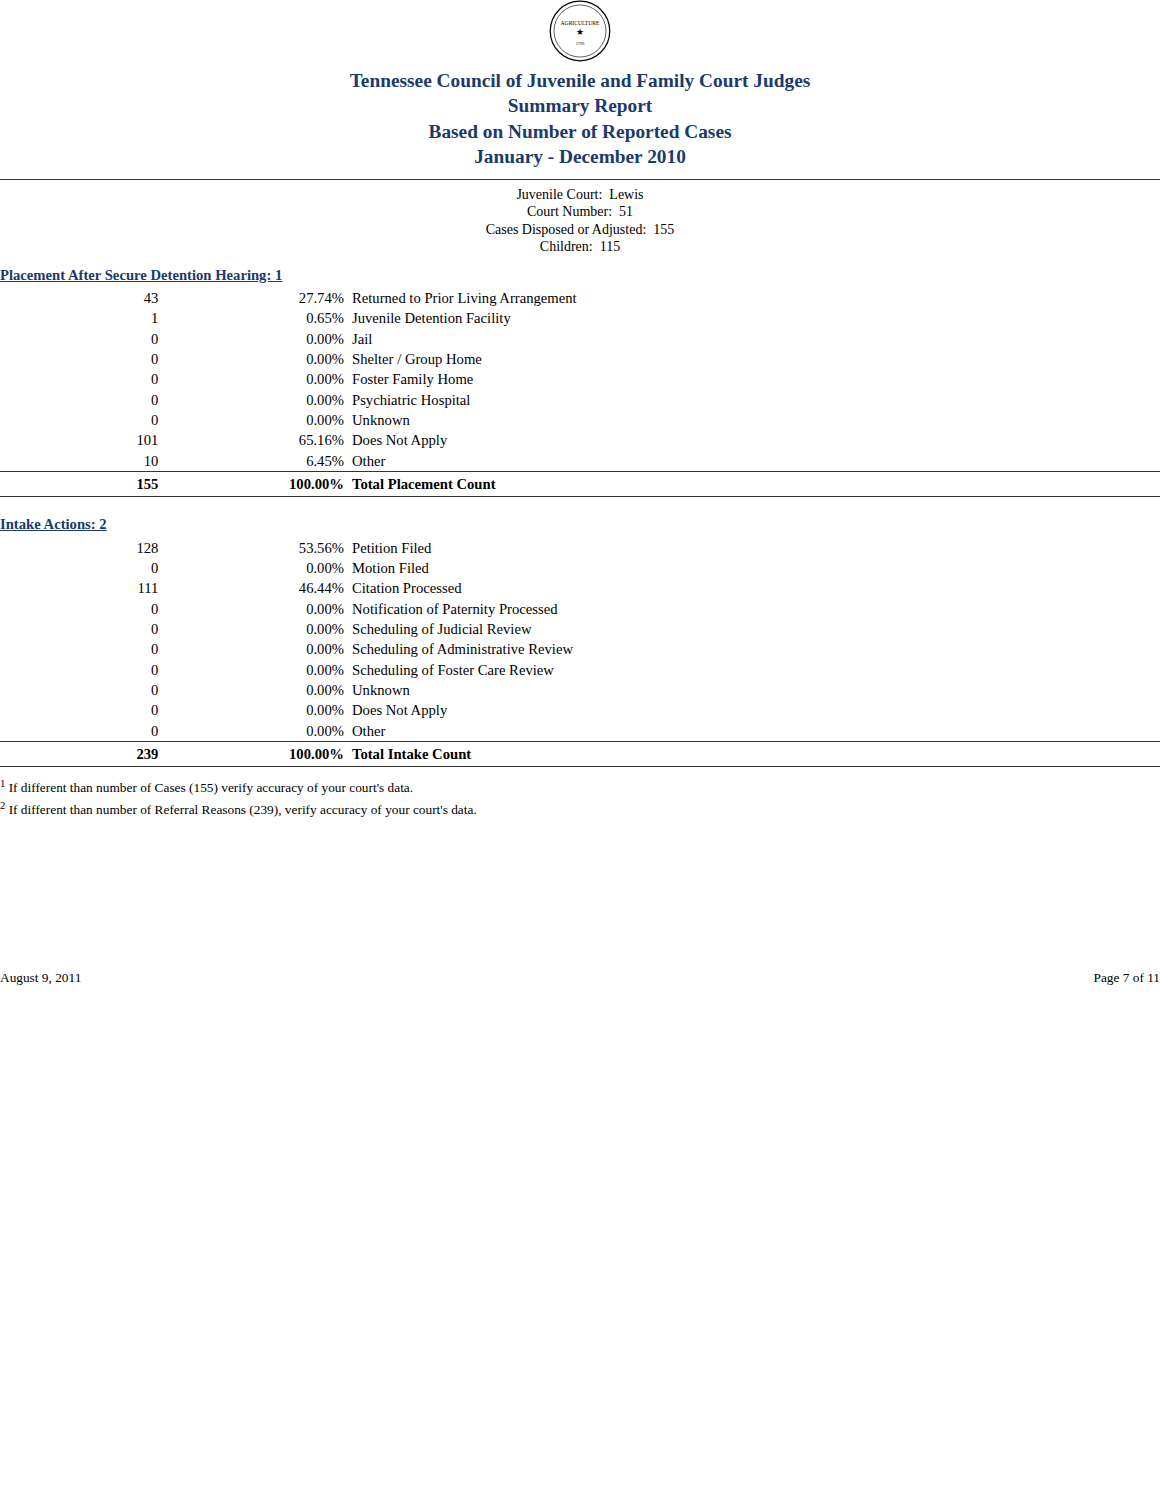Tennessee Council of Juvenile and Family Court Judges
Summary Report
Based on Number of Reported Cases
January - December 2010
Juvenile Court: Lewis
Court Number: 51
Cases Disposed or Adjusted: 155
Children: 115
Placement After Secure Detention Hearing: 1
| 43 | 27.74% | Returned to Prior Living Arrangement |
| 1 | 0.65% | Juvenile Detention Facility |
| 0 | 0.00% | Jail |
| 0 | 0.00% | Shelter / Group Home |
| 0 | 0.00% | Foster Family Home |
| 0 | 0.00% | Psychiatric Hospital |
| 0 | 0.00% | Unknown |
| 101 | 65.16% | Does Not Apply |
| 10 | 6.45% | Other |
| 155 | 100.00% | Total Placement Count |
Intake Actions: 2
| 128 | 53.56% | Petition Filed |
| 0 | 0.00% | Motion Filed |
| 111 | 46.44% | Citation Processed |
| 0 | 0.00% | Notification of Paternity Processed |
| 0 | 0.00% | Scheduling of Judicial Review |
| 0 | 0.00% | Scheduling of Administrative Review |
| 0 | 0.00% | Scheduling of Foster Care Review |
| 0 | 0.00% | Unknown |
| 0 | 0.00% | Does Not Apply |
| 0 | 0.00% | Other |
| 239 | 100.00% | Total Intake Count |
1 If different than number of Cases (155) verify accuracy of your court's data.
2 If different than number of Referral Reasons (239), verify accuracy of your court's data.
August 9, 2011
Page 7 of 11